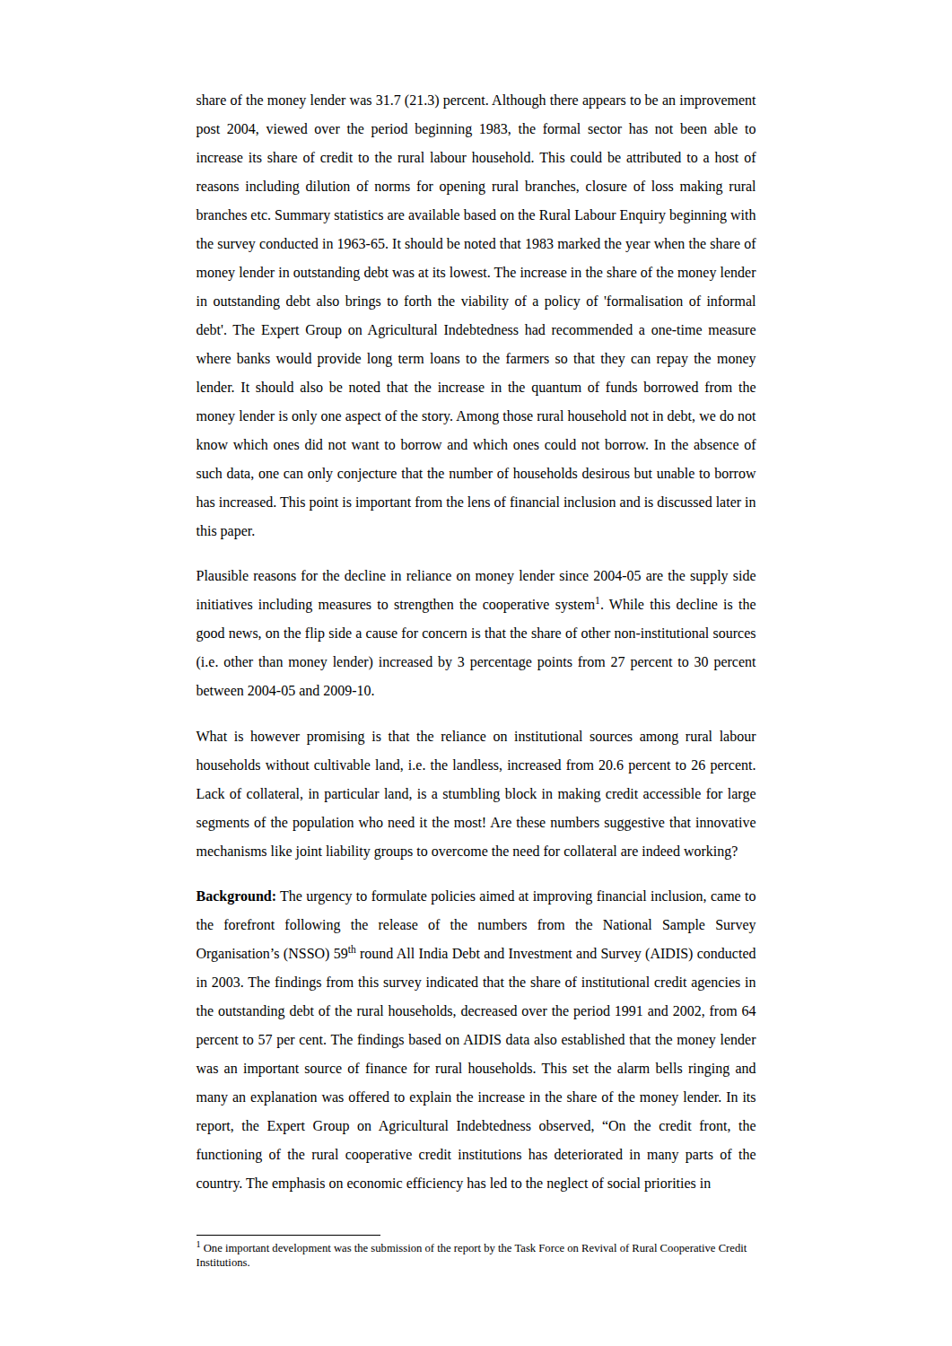share of the money lender was 31.7 (21.3) percent. Although there appears to be an improvement post 2004, viewed over the period beginning 1983, the formal sector has not been able to increase its share of credit to the rural labour household. This could be attributed to a host of reasons including dilution of norms for opening rural branches, closure of loss making rural branches etc. Summary statistics are available based on the Rural Labour Enquiry beginning with the survey conducted in 1963-65. It should be noted that 1983 marked the year when the share of money lender in outstanding debt was at its lowest. The increase in the share of the money lender in outstanding debt also brings to forth the viability of a policy of 'formalisation of informal debt'. The Expert Group on Agricultural Indebtedness had recommended a one-time measure where banks would provide long term loans to the farmers so that they can repay the money lender. It should also be noted that the increase in the quantum of funds borrowed from the money lender is only one aspect of the story. Among those rural household not in debt, we do not know which ones did not want to borrow and which ones could not borrow. In the absence of such data, one can only conjecture that the number of households desirous but unable to borrow has increased. This point is important from the lens of financial inclusion and is discussed later in this paper.
Plausible reasons for the decline in reliance on money lender since 2004-05 are the supply side initiatives including measures to strengthen the cooperative system1. While this decline is the good news, on the flip side a cause for concern is that the share of other non-institutional sources (i.e. other than money lender) increased by 3 percentage points from 27 percent to 30 percent between 2004-05 and 2009-10.
What is however promising is that the reliance on institutional sources among rural labour households without cultivable land, i.e. the landless, increased from 20.6 percent to 26 percent. Lack of collateral, in particular land, is a stumbling block in making credit accessible for large segments of the population who need it the most! Are these numbers suggestive that innovative mechanisms like joint liability groups to overcome the need for collateral are indeed working?
Background: The urgency to formulate policies aimed at improving financial inclusion, came to the forefront following the release of the numbers from the National Sample Survey Organisation’s (NSSO) 59th round All India Debt and Investment and Survey (AIDIS) conducted in 2003. The findings from this survey indicated that the share of institutional credit agencies in the outstanding debt of the rural households, decreased over the period 1991 and 2002, from 64 percent to 57 per cent. The findings based on AIDIS data also established that the money lender was an important source of finance for rural households. This set the alarm bells ringing and many an explanation was offered to explain the increase in the share of the money lender. In its report, the Expert Group on Agricultural Indebtedness observed, “On the credit front, the functioning of the rural cooperative credit institutions has deteriorated in many parts of the country. The emphasis on economic efficiency has led to the neglect of social priorities in
1 One important development was the submission of the report by the Task Force on Revival of Rural Cooperative Credit Institutions.